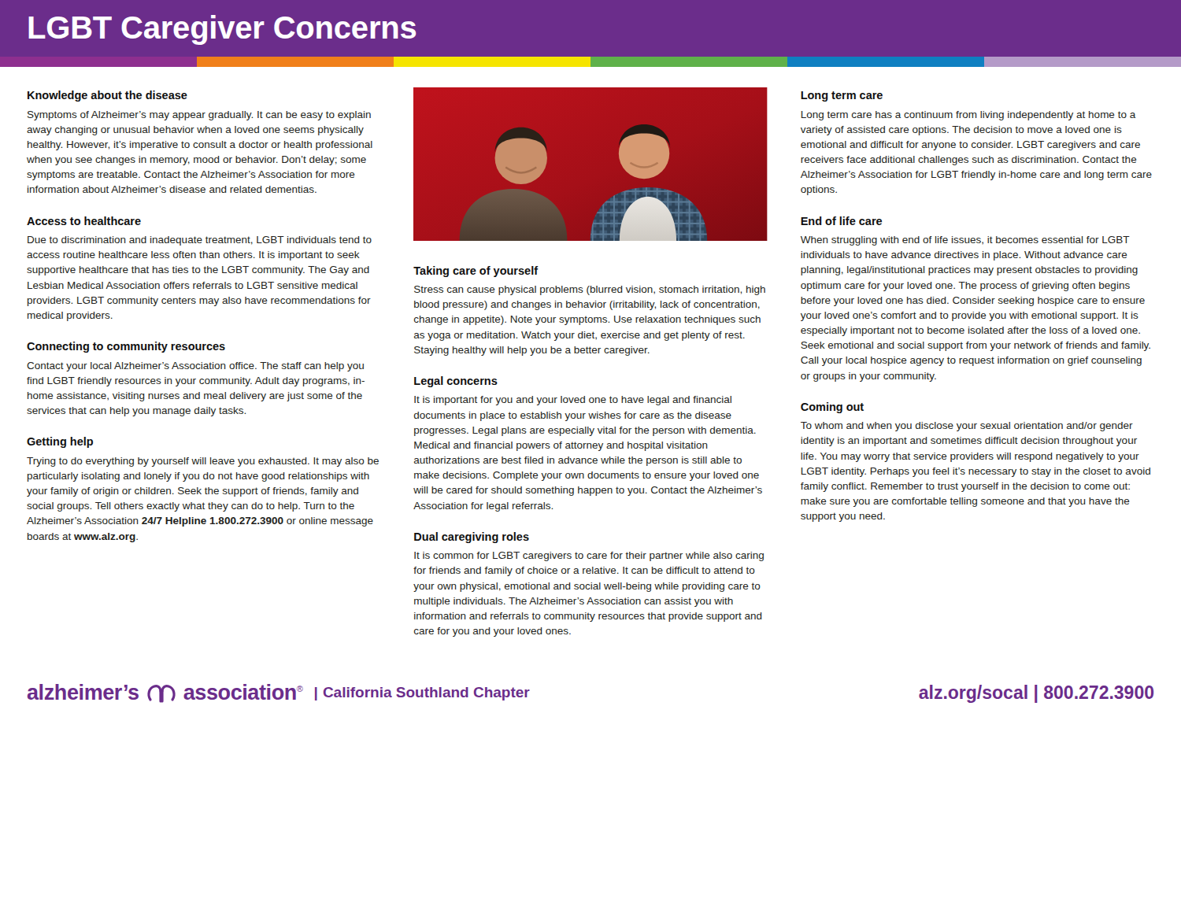LGBT Caregiver Concerns
Knowledge about the disease
Symptoms of Alzheimer’s may appear gradually. It can be easy to explain away changing or unusual behavior when a loved one seems physically healthy. However, it’s imperative to consult a doctor or health professional when you see changes in memory, mood or behavior. Don’t delay; some symptoms are treatable. Contact the Alzheimer’s Association for more information about Alzheimer’s disease and related dementias.
Access to healthcare
Due to discrimination and inadequate treatment, LGBT individuals tend to access routine healthcare less often than others. It is important to seek supportive healthcare that has ties to the LGBT community. The Gay and Lesbian Medical Association offers referrals to LGBT sensitive medical providers. LGBT community centers may also have recommendations for medical providers.
Connecting to community resources
Contact your local Alzheimer’s Association office. The staff can help you find LGBT friendly resources in your community. Adult day programs, in-home assistance, visiting nurses and meal delivery are just some of the services that can help you manage daily tasks.
Getting help
Trying to do everything by yourself will leave you exhausted. It may also be particularly isolating and lonely if you do not have good relationships with your family of origin or children. Seek the support of friends, family and social groups. Tell others exactly what they can do to help. Turn to the Alzheimer’s Association 24/7 Helpline 1.800.272.3900 or online message boards at www.alz.org.
Taking care of yourself
Stress can cause physical problems (blurred vision, stomach irritation, high blood pressure) and changes in behavior (irritability, lack of concentration, change in appetite). Note your symptoms. Use relaxation techniques such as yoga or meditation. Watch your diet, exercise and get plenty of rest. Staying healthy will help you be a better caregiver.
Legal concerns
It is important for you and your loved one to have legal and financial documents in place to establish your wishes for care as the disease progresses. Legal plans are especially vital for the person with dementia. Medical and financial powers of attorney and hospital visitation authorizations are best filed in advance while the person is still able to make decisions. Complete your own documents to ensure your loved one will be cared for should something happen to you. Contact the Alzheimer’s Association for legal referrals.
Dual caregiving roles
It is common for LGBT caregivers to care for their partner while also caring for friends and family of choice or a relative. It can be difficult to attend to your own physical, emotional and social well-being while providing care to multiple individuals. The Alzheimer’s Association can assist you with information and referrals to community resources that provide support and care for you and your loved ones.
Long term care
Long term care has a continuum from living independently at home to a variety of assisted care options. The decision to move a loved one is emotional and difficult for anyone to consider. LGBT caregivers and care receivers face additional challenges such as discrimination. Contact the Alzheimer’s Association for LGBT friendly in-home care and long term care options.
End of life care
When struggling with end of life issues, it becomes essential for LGBT individuals to have advance directives in place. Without advance care planning, legal/institutional practices may present obstacles to providing optimum care for your loved one. The process of grieving often begins before your loved one has died. Consider seeking hospice care to ensure your loved one’s comfort and to provide you with emotional support. It is especially important not to become isolated after the loss of a loved one. Seek emotional and social support from your network of friends and family. Call your local hospice agency to request information on grief counseling or groups in your community.
Coming out
To whom and when you disclose your sexual orientation and/or gender identity is an important and sometimes difficult decision throughout your life. You may worry that service providers will respond negatively to your LGBT identity. Perhaps you feel it’s necessary to stay in the closet to avoid family conflict. Remember to trust yourself in the decision to come out: make sure you are comfortable telling someone and that you have the support you need.
alzheimer’s association®
|California Southland Chapter
alz.org/socal | 800.272.3900